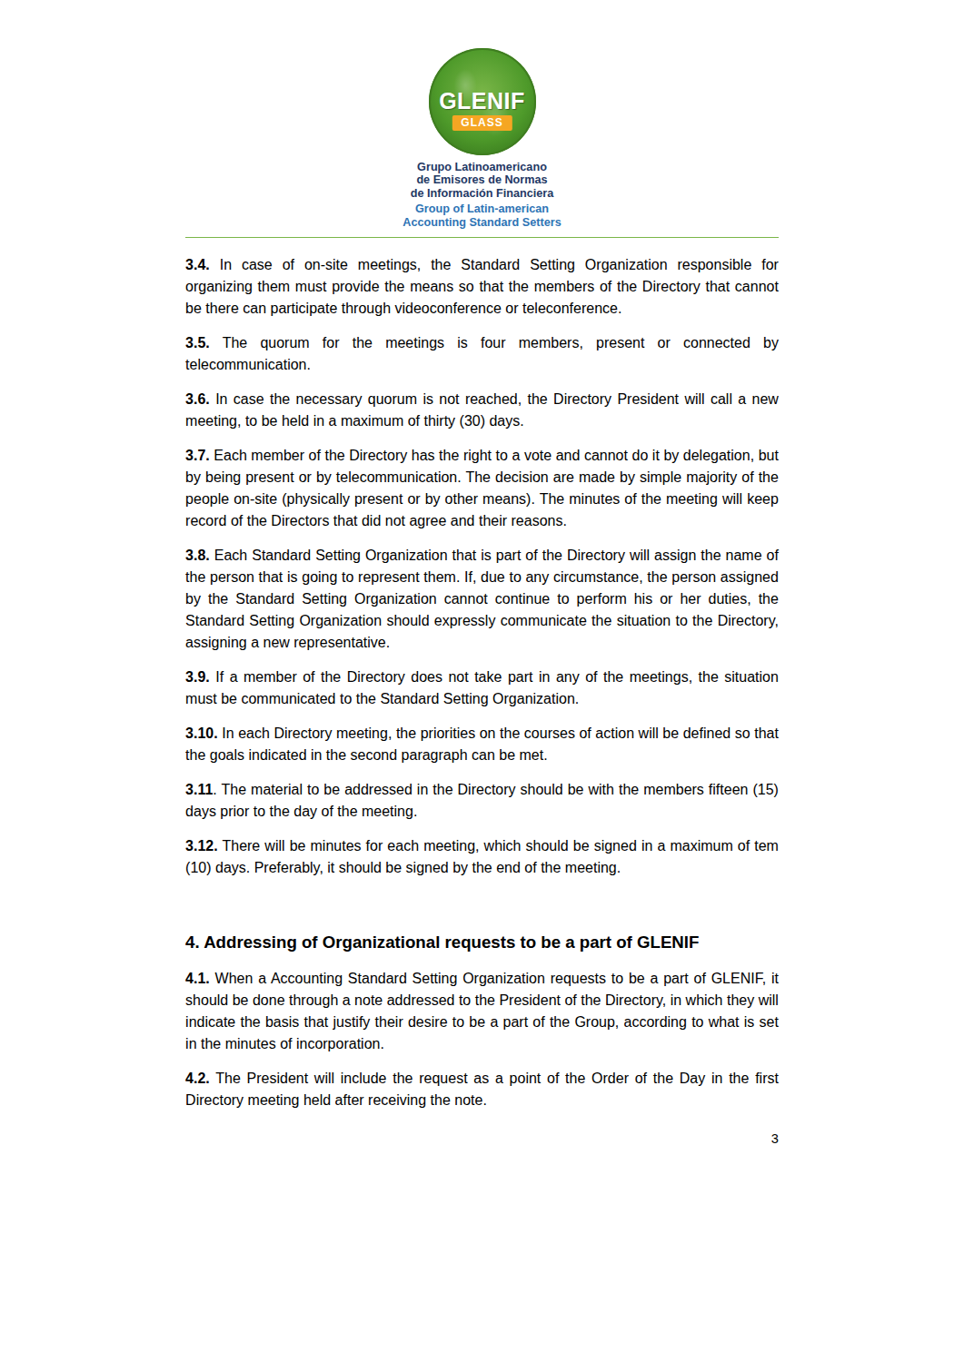GLENIF
GLASS
Grupo Latinoamericano
de Emisores de Normas
de Información Financiera
Group of Latin-american
Accounting Standard Setters
3.4. In case of on-site meetings, the Standard Setting Organization responsible for organizing them must provide the means so that the members of the Directory that cannot be there can participate through videoconference or teleconference.
3.5. The quorum for the meetings is four members, present or connected by telecommunication.
3.6. In case the necessary quorum is not reached, the Directory President will call a new meeting, to be held in a maximum of thirty (30) days.
3.7. Each member of the Directory has the right to a vote and cannot do it by delegation, but by being present or by telecommunication. The decision are made by simple majority of the people on-site (physically present or by other means). The minutes of the meeting will keep record of the Directors that did not agree and their reasons.
3.8. Each Standard Setting Organization that is part of the Directory will assign the name of the person that is going to represent them. If, due to any circumstance, the person assigned by the Standard Setting Organization cannot continue to perform his or her duties, the Standard Setting Organization should expressly communicate the situation to the Directory, assigning a new representative.
3.9. If a member of the Directory does not take part in any of the meetings, the situation must be communicated to the Standard Setting Organization.
3.10. In each Directory meeting, the priorities on the courses of action will be defined so that the goals indicated in the second paragraph can be met.
3.11. The material to be addressed in the Directory should be with the members fifteen (15) days prior to the day of the meeting.
3.12. There will be minutes for each meeting, which should be signed in a maximum of tem (10) days. Preferably, it should be signed by the end of the meeting.
4. Addressing of Organizational requests to be a part of GLENIF
4.1. When a Accounting Standard Setting Organization requests to be a part of GLENIF, it should be done through a note addressed to the President of the Directory, in which they will indicate the basis that justify their desire to be a part of the Group, according to what is set in the minutes of incorporation.
4.2. The President will include the request as a point of the Order of the Day in the first Directory meeting held after receiving the note.
3